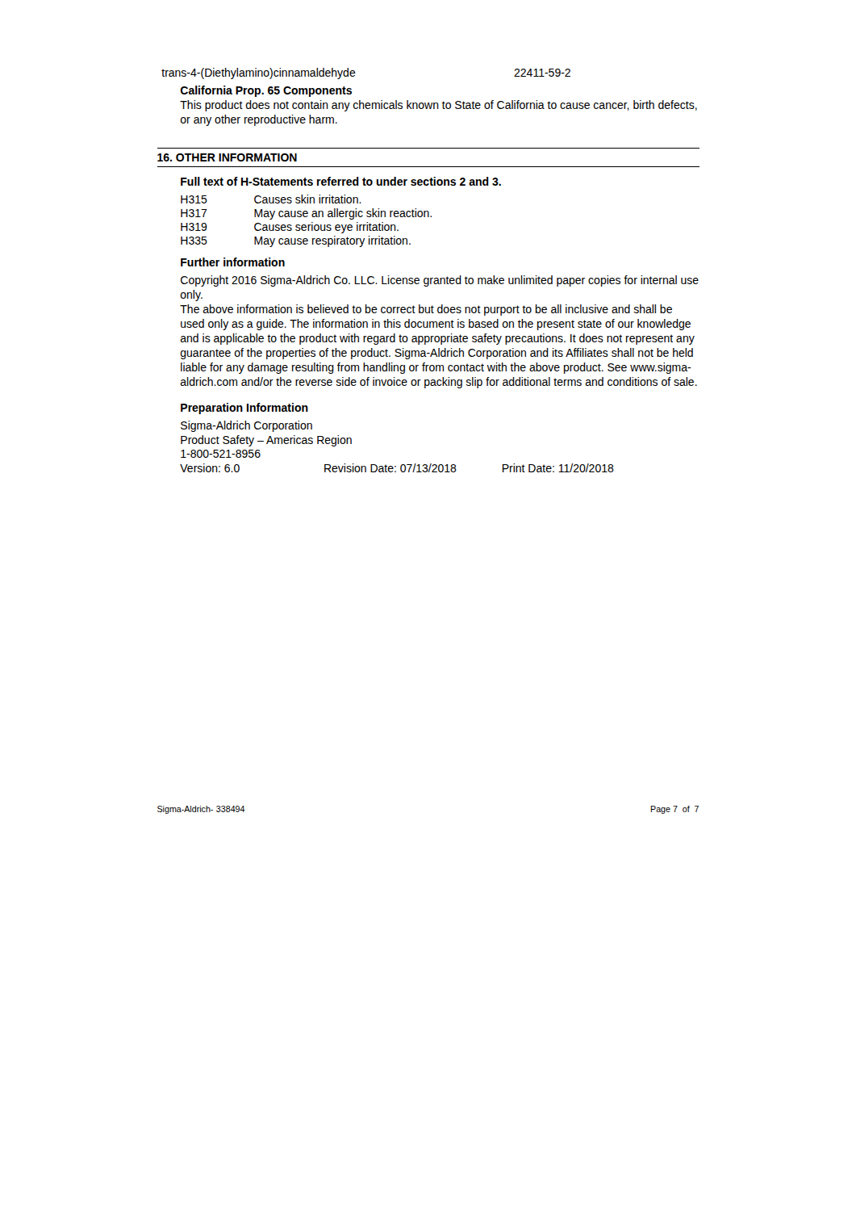trans-4-(Diethylamino)cinnamaldehyde
22411-59-2
California Prop. 65 Components
This product does not contain any chemicals known to State of California to cause cancer, birth defects, or any other reproductive harm.
16. OTHER INFORMATION
Full text of H-Statements referred to under sections 2 and 3.
| H315 | Causes skin irritation. |
| H317 | May cause an allergic skin reaction. |
| H319 | Causes serious eye irritation. |
| H335 | May cause respiratory irritation. |
Further information
Copyright 2016 Sigma-Aldrich Co. LLC. License granted to make unlimited paper copies for internal use only.
The above information is believed to be correct but does not purport to be all inclusive and shall be used only as a guide. The information in this document is based on the present state of our knowledge and is applicable to the product with regard to appropriate safety precautions. It does not represent any guarantee of the properties of the product. Sigma-Aldrich Corporation and its Affiliates shall not be held liable for any damage resulting from handling or from contact with the above product. See www.sigma-aldrich.com and/or the reverse side of invoice or packing slip for additional terms and conditions of sale.
Preparation Information
Sigma-Aldrich Corporation
Product Safety – Americas Region
1-800-521-8956
Version: 6.0
Revision Date: 07/13/2018
Print Date: 11/20/2018
Sigma-Aldrich- 338494
Page 7 of 7